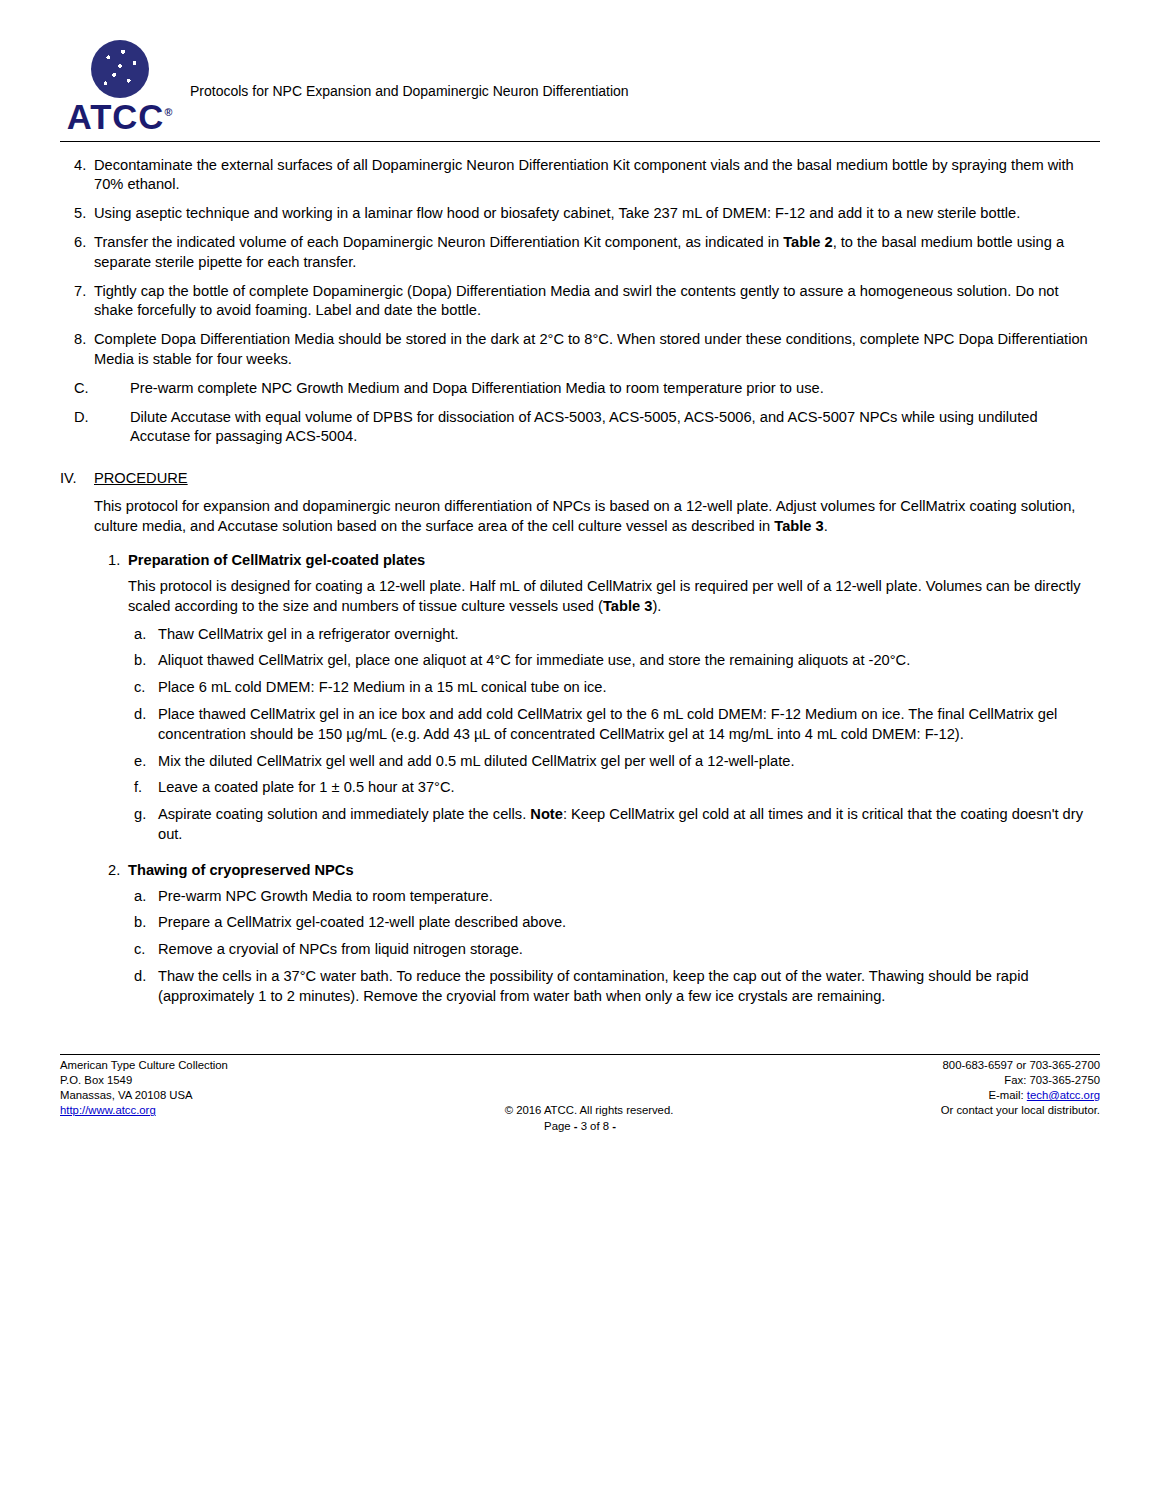ATCC®
Protocols for NPC Expansion and Dopaminergic Neuron Differentiation
4. Decontaminate the external surfaces of all Dopaminergic Neuron Differentiation Kit component vials and the basal medium bottle by spraying them with 70% ethanol.
5. Using aseptic technique and working in a laminar flow hood or biosafety cabinet, Take 237 mL of DMEM: F-12 and add it to a new sterile bottle.
6. Transfer the indicated volume of each Dopaminergic Neuron Differentiation Kit component, as indicated in Table 2, to the basal medium bottle using a separate sterile pipette for each transfer.
7. Tightly cap the bottle of complete Dopaminergic (Dopa) Differentiation Media and swirl the contents gently to assure a homogeneous solution. Do not shake forcefully to avoid foaming. Label and date the bottle.
8. Complete Dopa Differentiation Media should be stored in the dark at 2°C to 8°C. When stored under these conditions, complete NPC Dopa Differentiation Media is stable for four weeks.
C. Pre-warm complete NPC Growth Medium and Dopa Differentiation Media to room temperature prior to use.
D. Dilute Accutase with equal volume of DPBS for dissociation of ACS-5003, ACS-5005, ACS-5006, and ACS-5007 NPCs while using undiluted Accutase for passaging ACS-5004.
IV. PROCEDURE
This protocol for expansion and dopaminergic neuron differentiation of NPCs is based on a 12-well plate. Adjust volumes for CellMatrix coating solution, culture media, and Accutase solution based on the surface area of the cell culture vessel as described in Table 3.
1. Preparation of CellMatrix gel-coated plates
This protocol is designed for coating a 12-well plate. Half mL of diluted CellMatrix gel is required per well of a 12-well plate. Volumes can be directly scaled according to the size and numbers of tissue culture vessels used (Table 3).
a. Thaw CellMatrix gel in a refrigerator overnight.
b. Aliquot thawed CellMatrix gel, place one aliquot at 4°C for immediate use, and store the remaining aliquots at -20°C.
c. Place 6 mL cold DMEM: F-12 Medium in a 15 mL conical tube on ice.
d. Place thawed CellMatrix gel in an ice box and add cold CellMatrix gel to the 6 mL cold DMEM: F-12 Medium on ice. The final CellMatrix gel concentration should be 150 µg/mL (e.g. Add 43 µL of concentrated CellMatrix gel at 14 mg/mL into 4 mL cold DMEM: F-12).
e. Mix the diluted CellMatrix gel well and add 0.5 mL diluted CellMatrix gel per well of a 12-well-plate.
f. Leave a coated plate for 1 ± 0.5 hour at 37°C.
g. Aspirate coating solution and immediately plate the cells. Note: Keep CellMatrix gel cold at all times and it is critical that the coating doesn't dry out.
2. Thawing of cryopreserved NPCs
a. Pre-warm NPC Growth Media to room temperature.
b. Prepare a CellMatrix gel-coated 12-well plate described above.
c. Remove a cryovial of NPCs from liquid nitrogen storage.
d. Thaw the cells in a 37°C water bath. To reduce the possibility of contamination, keep the cap out of the water. Thawing should be rapid (approximately 1 to 2 minutes). Remove the cryovial from water bath when only a few ice crystals are remaining.
| American Type Culture Collection | | 800-683-6597 or 703-365-2700 |
| P.O. Box 1549 | | Fax: 703-365-2750 |
| Manassas, VA 20108 USA | | E-mail: tech@atcc.org |
| http://www.atcc.org | © 2016 ATCC. All rights reserved. | Or contact your local distributor. |
Page - 3 of 8 -